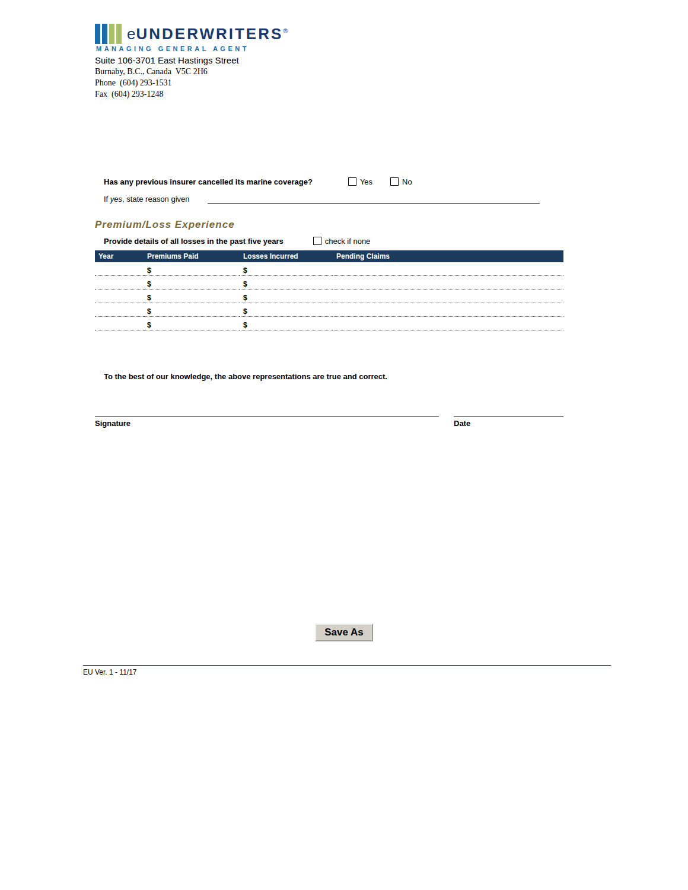eUNDERWRITERS®
MANAGING GENERAL AGENT
Suite 106-3701 East Hastings Street
Burnaby, B.C., Canada V5C 2H6
Phone (604) 293-1531
Fax (604) 293-1248
Has any previous insurer cancelled its marine coverage? Yes No
If yes, state reason given
Premium/Loss Experience
Provide details of all losses in the past five years check if none
| Year | Premiums Paid | Losses Incurred | Pending Claims |
| --- | --- | --- | --- |
| | $ | $ | |
| | $ | $ | |
| | $ | $ | |
| | $ | $ | |
| | $ | $ | |
To the best of our knowledge, the above representations are true and correct.
Signature
Date
Save As
EU Ver. 1 - 11/17